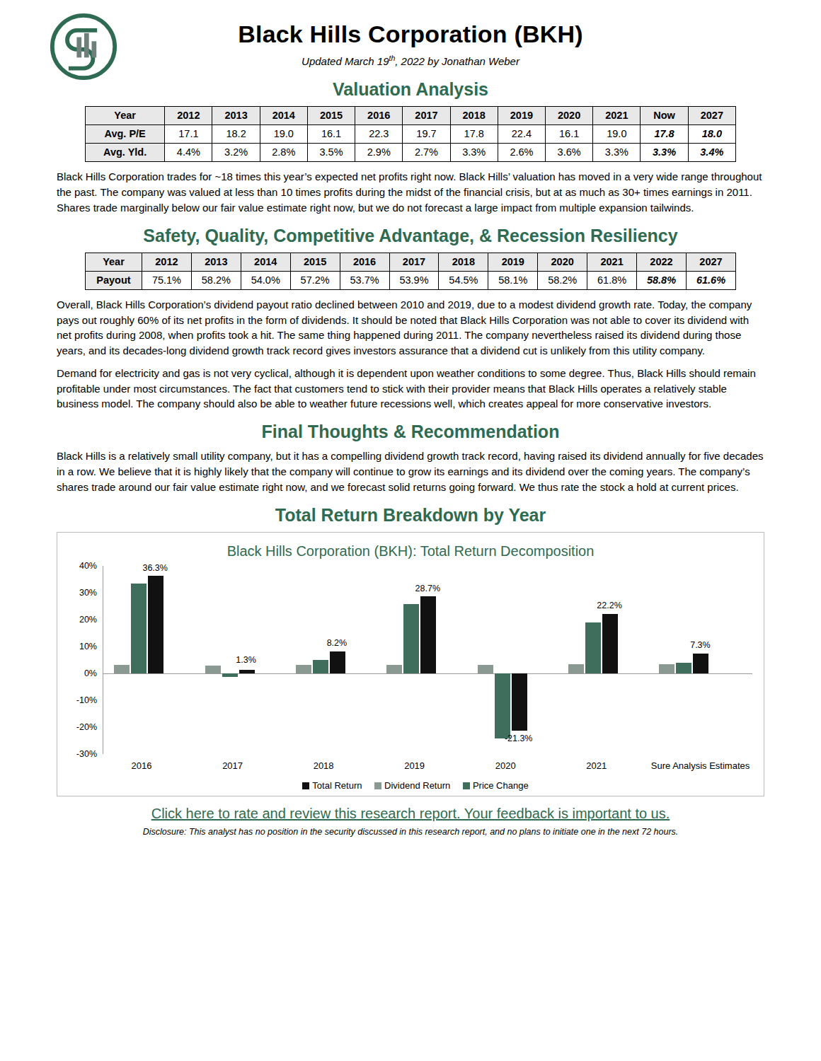Black Hills Corporation (BKH)
Updated March 19th, 2022 by Jonathan Weber
Valuation Analysis
| Year | 2012 | 2013 | 2014 | 2015 | 2016 | 2017 | 2018 | 2019 | 2020 | 2021 | Now | 2027 |
| --- | --- | --- | --- | --- | --- | --- | --- | --- | --- | --- | --- | --- |
| Avg. P/E | 17.1 | 18.2 | 19.0 | 16.1 | 22.3 | 19.7 | 17.8 | 22.4 | 16.1 | 19.0 | 17.8 | 18.0 |
| Avg. Yld. | 4.4% | 3.2% | 2.8% | 3.5% | 2.9% | 2.7% | 3.3% | 2.6% | 3.6% | 3.3% | 3.3% | 3.4% |
Black Hills Corporation trades for ~18 times this year’s expected net profits right now. Black Hills’ valuation has moved in a very wide range throughout the past. The company was valued at less than 10 times profits during the midst of the financial crisis, but at as much as 30+ times earnings in 2011. Shares trade marginally below our fair value estimate right now, but we do not forecast a large impact from multiple expansion tailwinds.
Safety, Quality, Competitive Advantage, & Recession Resiliency
| Year | 2012 | 2013 | 2014 | 2015 | 2016 | 2017 | 2018 | 2019 | 2020 | 2021 | 2022 | 2027 |
| --- | --- | --- | --- | --- | --- | --- | --- | --- | --- | --- | --- | --- |
| Payout | 75.1% | 58.2% | 54.0% | 57.2% | 53.7% | 53.9% | 54.5% | 58.1% | 58.2% | 61.8% | 58.8% | 61.6% |
Overall, Black Hills Corporation’s dividend payout ratio declined between 2010 and 2019, due to a modest dividend growth rate. Today, the company pays out roughly 60% of its net profits in the form of dividends. It should be noted that Black Hills Corporation was not able to cover its dividend with net profits during 2008, when profits took a hit. The same thing happened during 2011. The company nevertheless raised its dividend during those years, and its decades-long dividend growth track record gives investors assurance that a dividend cut is unlikely from this utility company.
Demand for electricity and gas is not very cyclical, although it is dependent upon weather conditions to some degree. Thus, Black Hills should remain profitable under most circumstances. The fact that customers tend to stick with their provider means that Black Hills operates a relatively stable business model. The company should also be able to weather future recessions well, which creates appeal for more conservative investors.
Final Thoughts & Recommendation
Black Hills is a relatively small utility company, but it has a compelling dividend growth track record, having raised its dividend annually for five decades in a row. We believe that it is highly likely that the company will continue to grow its earnings and its dividend over the coming years. The company’s shares trade around our fair value estimate right now, and we forecast solid returns going forward. We thus rate the stock a hold at current prices.
Total Return Breakdown by Year
Black Hills Corporation (BKH): Total Return Decomposition
40% 30% 20% 10% 0% -10% -20% -30%
36.3%
1.3%
8.2%
28.7%
-21.3%
22.2%
7.3%
2016 2017 2018 2019 2020 2021 Sure Analysis Estimates
Total Return Dividend Return Price Change
Click here to rate and review this research report. Your feedback is important to us.
Disclosure: This analyst has no position in the security discussed in this research report, and no plans to initiate one in the next 72 hours.